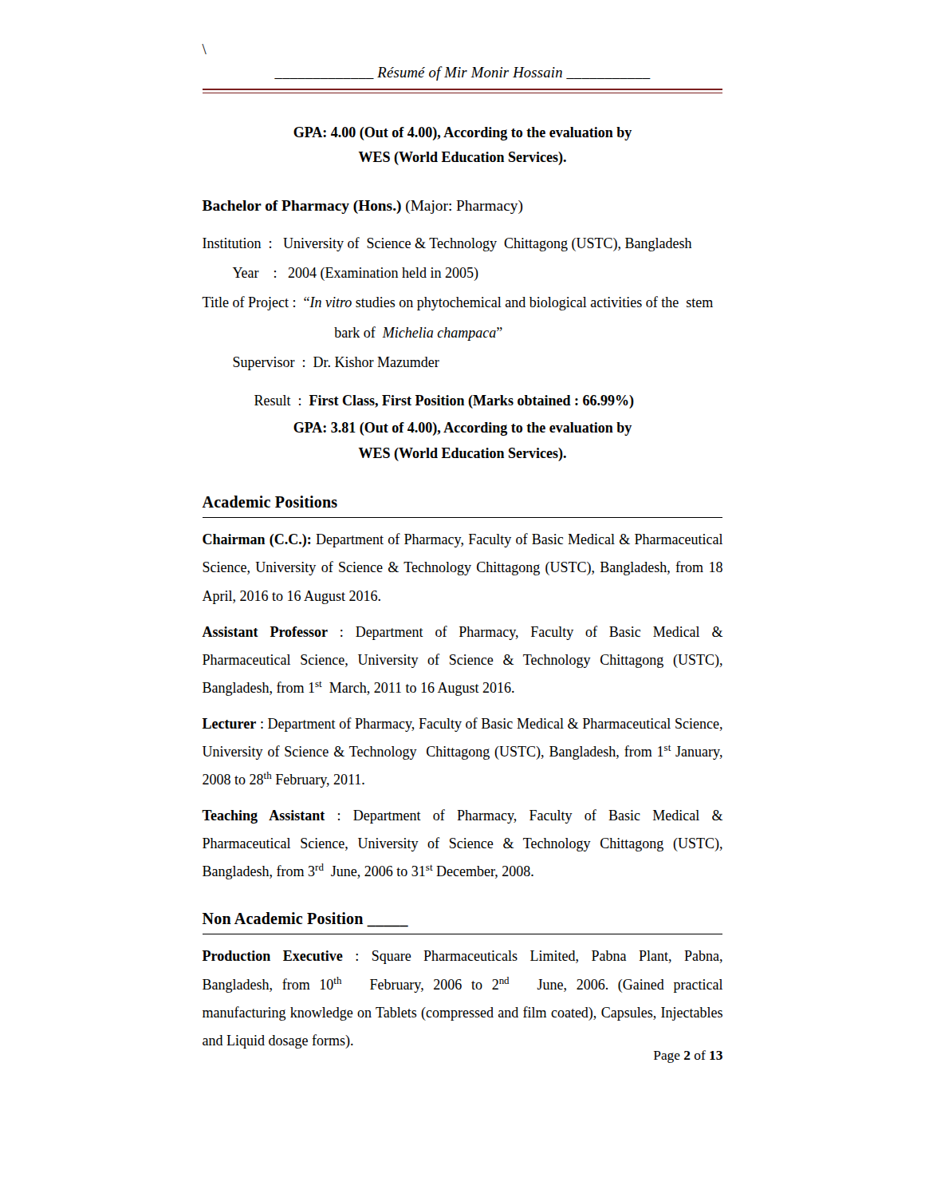\
_____________ Résumé of Mir Monir Hossain ___________
GPA: 4.00 (Out of 4.00), According to the evaluation by WES (World Education Services).
Bachelor of Pharmacy (Hons.) (Major: Pharmacy)
Institution : University of Science & Technology Chittagong (USTC), Bangladesh
Year : 2004 (Examination held in 2005)
Title of Project : “In vitro studies on phytochemical and biological activities of the stem
bark of Michelia champaca”
Supervisor : Dr. Kishor Mazumder
Result : First Class, First Position (Marks obtained : 66.99%)
GPA: 3.81 (Out of 4.00), According to the evaluation by WES (World Education Services).
Academic Positions
Chairman (C.C.): Department of Pharmacy, Faculty of Basic Medical & Pharmaceutical Science, University of Science & Technology Chittagong (USTC), Bangladesh, from 18 April, 2016 to 16 August 2016.
Assistant Professor : Department of Pharmacy, Faculty of Basic Medical & Pharmaceutical Science, University of Science & Technology Chittagong (USTC), Bangladesh, from 1st March, 2011 to 16 August 2016.
Lecturer : Department of Pharmacy, Faculty of Basic Medical & Pharmaceutical Science, University of Science & Technology Chittagong (USTC), Bangladesh, from 1st January, 2008 to 28th February, 2011.
Teaching Assistant : Department of Pharmacy, Faculty of Basic Medical & Pharmaceutical Science, University of Science & Technology Chittagong (USTC), Bangladesh, from 3rd June, 2006 to 31st December, 2008.
Non Academic Position _____
Production Executive : Square Pharmaceuticals Limited, Pabna Plant, Pabna, Bangladesh, from 10th February, 2006 to 2nd June, 2006. (Gained practical manufacturing knowledge on Tablets (compressed and film coated), Capsules, Injectables and Liquid dosage forms).
Page 2 of 13